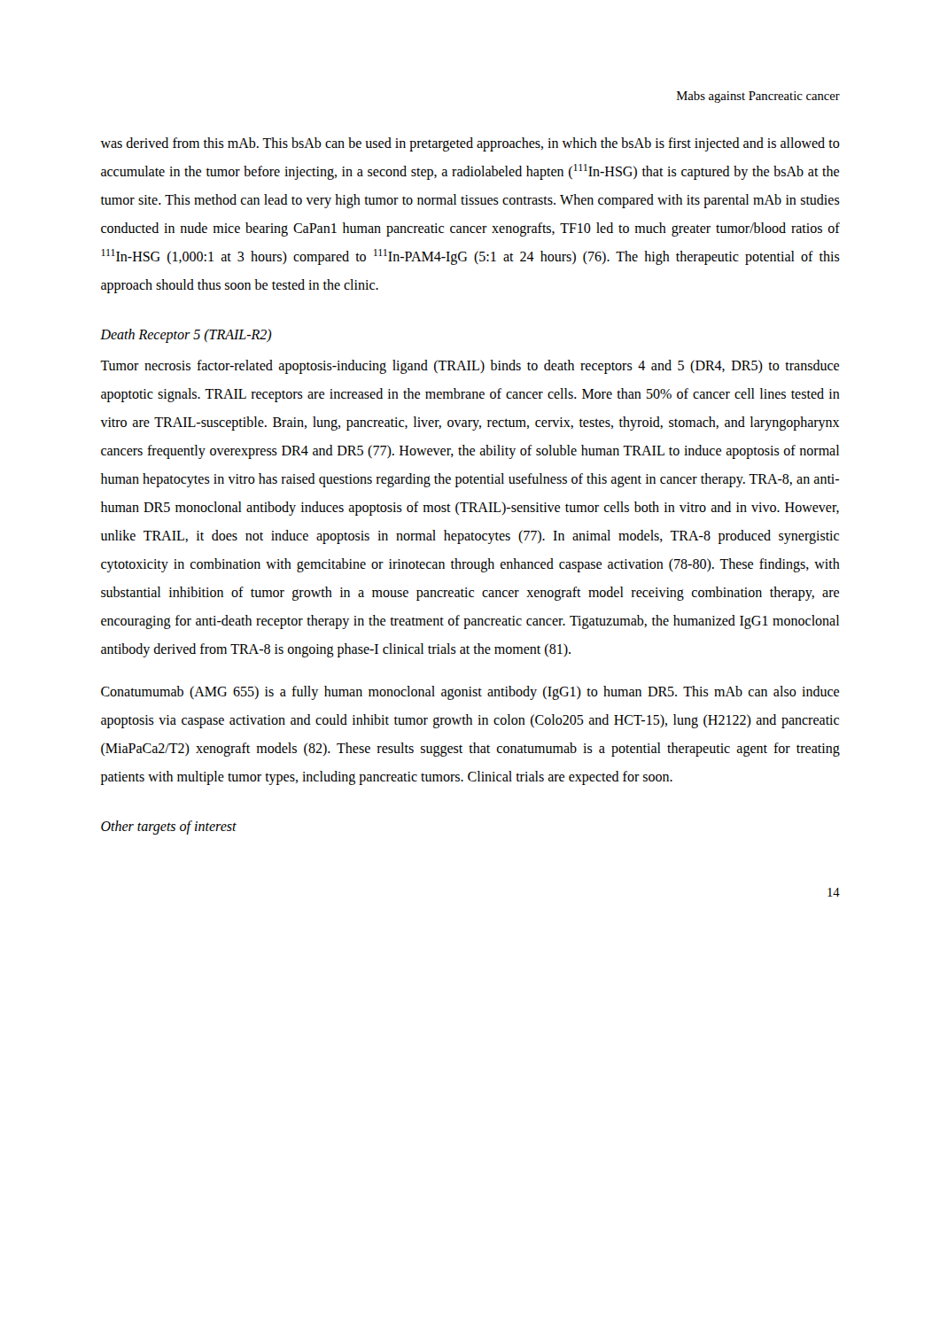Mabs against Pancreatic cancer
was derived from this mAb. This bsAb can be used in pretargeted approaches, in which the bsAb is first injected and is allowed to accumulate in the tumor before injecting, in a second step, a radiolabeled hapten (111In-HSG) that is captured by the bsAb at the tumor site. This method can lead to very high tumor to normal tissues contrasts. When compared with its parental mAb in studies conducted in nude mice bearing CaPan1 human pancreatic cancer xenografts, TF10 led to much greater tumor/blood ratios of 111In-HSG (1,000:1 at 3 hours) compared to 111In-PAM4-IgG (5:1 at 24 hours) (76). The high therapeutic potential of this approach should thus soon be tested in the clinic.
Death Receptor 5 (TRAIL-R2)
Tumor necrosis factor-related apoptosis-inducing ligand (TRAIL) binds to death receptors 4 and 5 (DR4, DR5) to transduce apoptotic signals. TRAIL receptors are increased in the membrane of cancer cells. More than 50% of cancer cell lines tested in vitro are TRAIL-susceptible. Brain, lung, pancreatic, liver, ovary, rectum, cervix, testes, thyroid, stomach, and laryngopharynx cancers frequently overexpress DR4 and DR5 (77). However, the ability of soluble human TRAIL to induce apoptosis of normal human hepatocytes in vitro has raised questions regarding the potential usefulness of this agent in cancer therapy. TRA-8, an anti-human DR5 monoclonal antibody induces apoptosis of most (TRAIL)-sensitive tumor cells both in vitro and in vivo. However, unlike TRAIL, it does not induce apoptosis in normal hepatocytes (77). In animal models, TRA-8 produced synergistic cytotoxicity in combination with gemcitabine or irinotecan through enhanced caspase activation (78-80). These findings, with substantial inhibition of tumor growth in a mouse pancreatic cancer xenograft model receiving combination therapy, are encouraging for anti-death receptor therapy in the treatment of pancreatic cancer. Tigatuzumab, the humanized IgG1 monoclonal antibody derived from TRA-8 is ongoing phase-I clinical trials at the moment (81).
Conatumumab (AMG 655) is a fully human monoclonal agonist antibody (IgG1) to human DR5. This mAb can also induce apoptosis via caspase activation and could inhibit tumor growth in colon (Colo205 and HCT-15), lung (H2122) and pancreatic (MiaPaCa2/T2) xenograft models (82). These results suggest that conatumumab is a potential therapeutic agent for treating patients with multiple tumor types, including pancreatic tumors. Clinical trials are expected for soon.
Other targets of interest
14